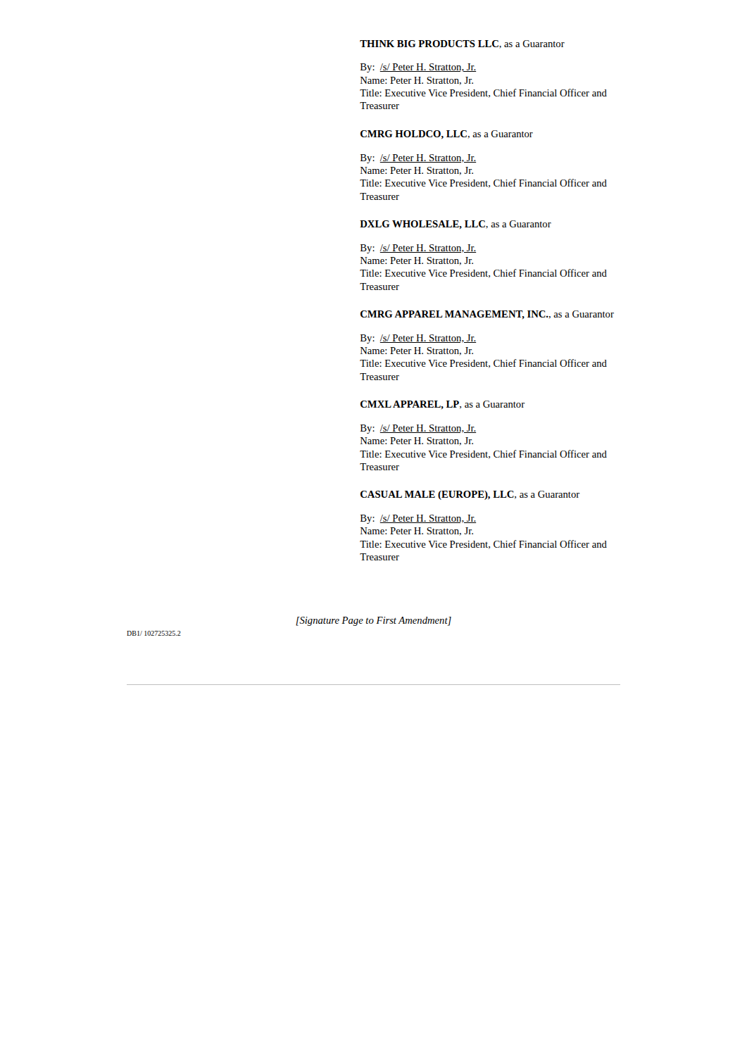THINK BIG PRODUCTS LLC, as a Guarantor
By: /s/ Peter H. Stratton, Jr.
Name: Peter H. Stratton, Jr.
Title: Executive Vice President, Chief Financial Officer and Treasurer
CMRG HOLDCO, LLC, as a Guarantor
By: /s/ Peter H. Stratton, Jr.
Name: Peter H. Stratton, Jr.
Title: Executive Vice President, Chief Financial Officer and Treasurer
DXLG WHOLESALE, LLC, as a Guarantor
By: /s/ Peter H. Stratton, Jr.
Name: Peter H. Stratton, Jr.
Title: Executive Vice President, Chief Financial Officer and Treasurer
CMRG APPAREL MANAGEMENT, INC., as a Guarantor
By: /s/ Peter H. Stratton, Jr.
Name: Peter H. Stratton, Jr.
Title: Executive Vice President, Chief Financial Officer and Treasurer
CMXL APPAREL, LP, as a Guarantor
By: /s/ Peter H. Stratton, Jr.
Name: Peter H. Stratton, Jr.
Title: Executive Vice President, Chief Financial Officer and Treasurer
CASUAL MALE (EUROPE), LLC, as a Guarantor
By: /s/ Peter H. Stratton, Jr.
Name: Peter H. Stratton, Jr.
Title: Executive Vice President, Chief Financial Officer and Treasurer
[Signature Page to First Amendment]
DB1/ 102725325.2